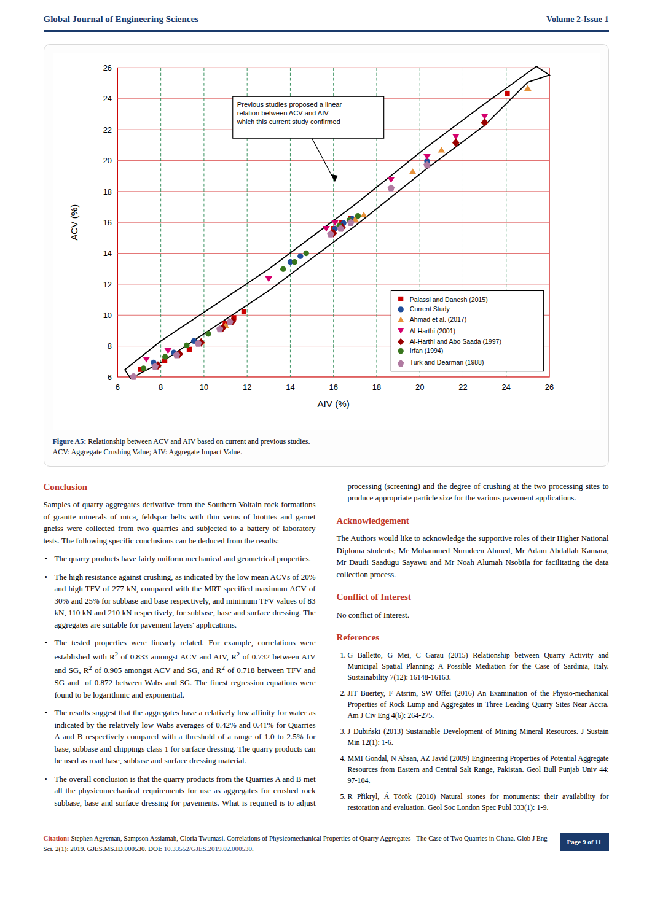Global Journal of Engineering Sciences
Volume 2-Issue 1
26 24 22 20 18 16 14 12 10 8 6 6 8 10 12 14 16 18 20 22 24 26 AIV (%) ACV (%) Previous studies proposed a linear relation between ACV and AIV which this current study confirmed Palassi and Danesh (2015) Current Study Ahmad et al. (2017) Al-Harthi (2001) Al-Harthi and Abo Saada (1997) Irfan (1994) Turk and Dearman (1988)
Figure A5: Relationship between ACV and AIV based on current and previous studies.
ACV: Aggregate Crushing Value; AIV: Aggregate Impact Value.
Conclusion
Samples of quarry aggregates derivative from the Southern Voltain rock formations of granite minerals of mica, feldspar belts with thin veins of biotites and garnet gneiss were collected from two quarries and subjected to a battery of laboratory tests. The following specific conclusions can be deduced from the results:
The quarry products have fairly uniform mechanical and geometrical properties.
The high resistance against crushing, as indicated by the low mean ACVs of 20% and high TFV of 277 kN, compared with the MRT specified maximum ACV of 30% and 25% for subbase and base respectively, and minimum TFV values of 83 kN, 110 kN and 210 kN respectively, for subbase, base and surface dressing. The aggregates are suitable for pavement layers' applications.
The tested properties were linearly related. For example, correlations were established with R2 of 0.833 amongst ACV and AIV, R2 of 0.732 between AIV and SG, R2 of 0.905 amongst ACV and SG, and R2 of 0.718 between TFV and SG and of 0.872 between Wabs and SG. The finest regression equations were found to be logarithmic and exponential.
The results suggest that the aggregates have a relatively low affinity for water as indicated by the relatively low Wabs averages of 0.42% and 0.41% for Quarries A and B respectively compared with a threshold of a range of 1.0 to 2.5% for base, subbase and chippings class 1 for surface dressing. The quarry products can be used as road base, subbase and surface dressing material.
The overall conclusion is that the quarry products from the Quarries A and B met all the physicomechanical requirements for use as aggregates for crushed rock subbase, base and surface dressing for pavements. What is required is to adjust processing (screening) and the degree of crushing at the two processing sites to produce appropriate particle size for the various pavement applications.
Acknowledgement
The Authors would like to acknowledge the supportive roles of their Higher National Diploma students; Mr Mohammed Nurudeen Ahmed, Mr Adam Abdallah Kamara, Mr Daudi Saadugu Sayawu and Mr Noah Alumah Nsobila for facilitating the data collection process.
Conflict of Interest
No conflict of Interest.
References
G Balletto, G Mei, C Garau (2015) Relationship between Quarry Activity and Municipal Spatial Planning: A Possible Mediation for the Case of Sardinia, Italy. Sustainability 7(12): 16148-16163.
JIT Buertey, F Atsrim, SW Offei (2016) An Examination of the Physio-mechanical Properties of Rock Lump and Aggregates in Three Leading Quarry Sites Near Accra. Am J Civ Eng 4(6): 264-275.
J Dubiński (2013) Sustainable Development of Mining Mineral Resources. J Sustain Min 12(1): 1-6.
MMI Gondal, N Ahsan, AZ Javid (2009) Engineering Properties of Potential Aggregate Resources from Eastern and Central Salt Range, Pakistan. Geol Bull Punjab Univ 44: 97-104.
R Přikryl, Á Török (2010) Natural stones for monuments: their availability for restoration and evaluation. Geol Soc London Spec Publ 333(1): 1-9.
Citation: Stephen Agyeman, Sampson Assiamah, Gloria Twumasi. Correlations of Physicomechanical Properties of Quarry Aggregates - The Case of Two Quarries in Ghana. Glob J Eng Sci. 2(1): 2019. GJES.MS.ID.000530. DOI: 10.33552/GJES.2019.02.000530.
Page 9 of 11